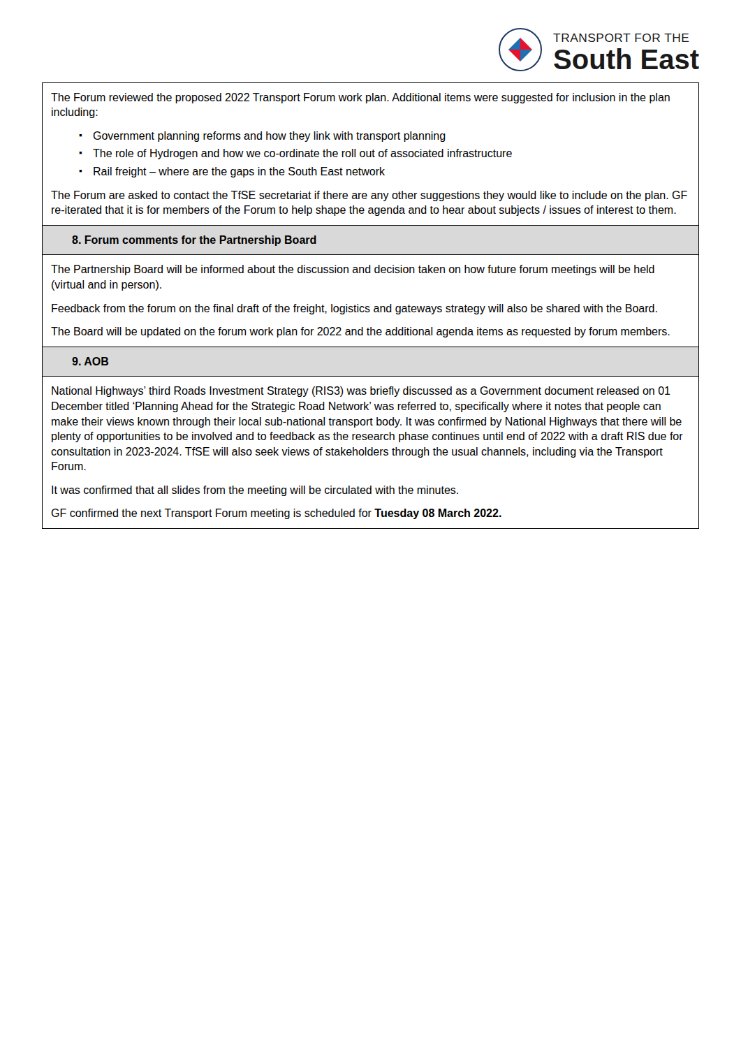TRANSPORT FOR THE
South East
| The Forum reviewed the proposed 2022 Transport Forum work plan. Additional items were suggested for inclusion in the plan including: Government planning reforms and how they link with transport planning The role of Hydrogen and how we co-ordinate the roll out of associated infrastructure Rail freight – where are the gaps in the South East network The Forum are asked to contact the TfSE secretariat if there are any other suggestions they would like to include on the plan. GF re-iterated that it is for members of the Forum to help shape the agenda and to hear about subjects / issues of interest to them. |
| 8. Forum comments for the Partnership Board |
| The Partnership Board will be informed about the discussion and decision taken on how future forum meetings will be held (virtual and in person). Feedback from the forum on the final draft of the freight, logistics and gateways strategy will also be shared with the Board. The Board will be updated on the forum work plan for 2022 and the additional agenda items as requested by forum members. |
| 9. AOB |
| National Highways’ third Roads Investment Strategy (RIS3) was briefly discussed as a Government document released on 01 December titled ‘Planning Ahead for the Strategic Road Network’ was referred to, specifically where it notes that people can make their views known through their local sub-national transport body. It was confirmed by National Highways that there will be plenty of opportunities to be involved and to feedback as the research phase continues until end of 2022 with a draft RIS due for consultation in 2023-2024. TfSE will also seek views of stakeholders through the usual channels, including via the Transport Forum. It was confirmed that all slides from the meeting will be circulated with the minutes. GF confirmed the next Transport Forum meeting is scheduled for Tuesday 08 March 2022. |